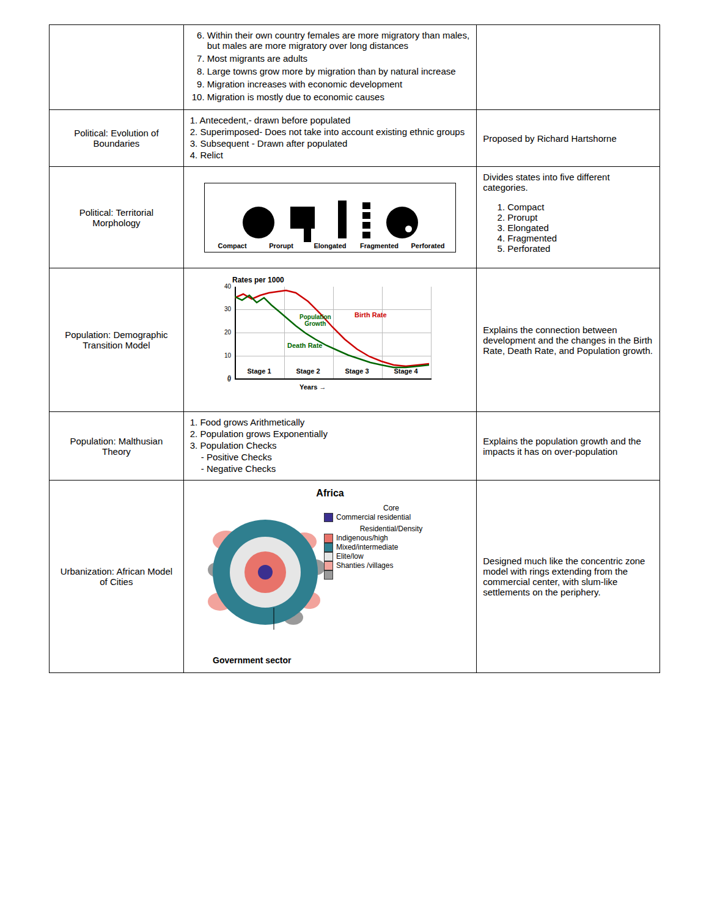| | Within their own country females are more migratory than males, but males are more migratory over long distances Most migrants are adults Large towns grow more by migration than by natural increase Migration increases with economic development Migration is mostly due to economic causes | |
| Political: Evolution of Boundaries | 1. Antecedent,- drawn before populated 2. Superimposed- Does not take into account existing ethnic groups 3. Subsequent - Drawn after populated 4. Relict | Proposed by Richard Hartshorne |
| Political: Territorial Morphology | Compact Prorupt Elongated Fragmented Perforated | Divides states into five different categories. Compact Prorupt Elongated Fragmented Perforated |
| Population: Demographic Transition Model | Rates per 1000 40 30 20 10 0 Birth Rate Death Rate Population Growth 0 Stage 1 Stage 2 Stage 3 Stage 4 Years → | Explains the connection between development and the changes in the Birth Rate, Death Rate, and Population growth. |
| Population: Malthusian Theory | 1. Food grows Arithmetically 2. Population grows Exponentially 3. Population Checks - Positive Checks - Negative Checks | Explains the population growth and the impacts it has on over-population |
| Urbanization: African Model of Cities | Africa Core Commercial residential Residential/Density Indigenous/high Mixed/intermediate Elite/low Shanties /villages Government sector | Designed much like the concentric zone model with rings extending from the commercial center, with slum-like settlements on the periphery. |